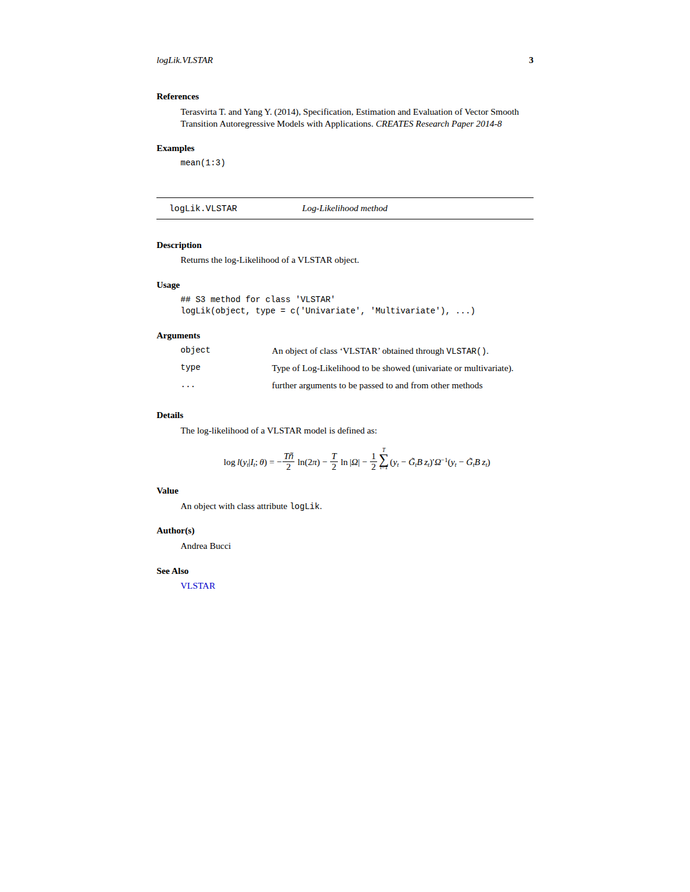logLik.VLSTAR 3
References
Terasvirta T. and Yang Y. (2014), Specification, Estimation and Evaluation of Vector Smooth Transition Autoregressive Models with Applications. CREATES Research Paper 2014-8
Examples
mean(1:3)
logLik.VLSTAR
Log-Likelihood method
Description
Returns the log-Likelihood of a VLSTAR object.
Usage
## S3 method for class 'VLSTAR'
logLik(object, type = c('Univariate', 'Multivariate'), ...)
Arguments
| object | An object of class ‘VLSTAR’ obtained through VLSTAR() . |
| type | Type of Log-Likelihood to be showed (univariate or multivariate). |
| ... | further arguments to be passed to and from other methods |
Details
The log-likelihood of a VLSTAR model is defined as:
log l(yt|It; θ) = −T𝑛̃2 ln(2 π) − T 2 ln |Ω| − 12 T∑t=1(yt − G̃tB zt)′Ω−1(yt − G̃tB zt)
Value
An object with class attribute logLik.
Author(s)
Andrea Bucci
See Also
VLSTAR